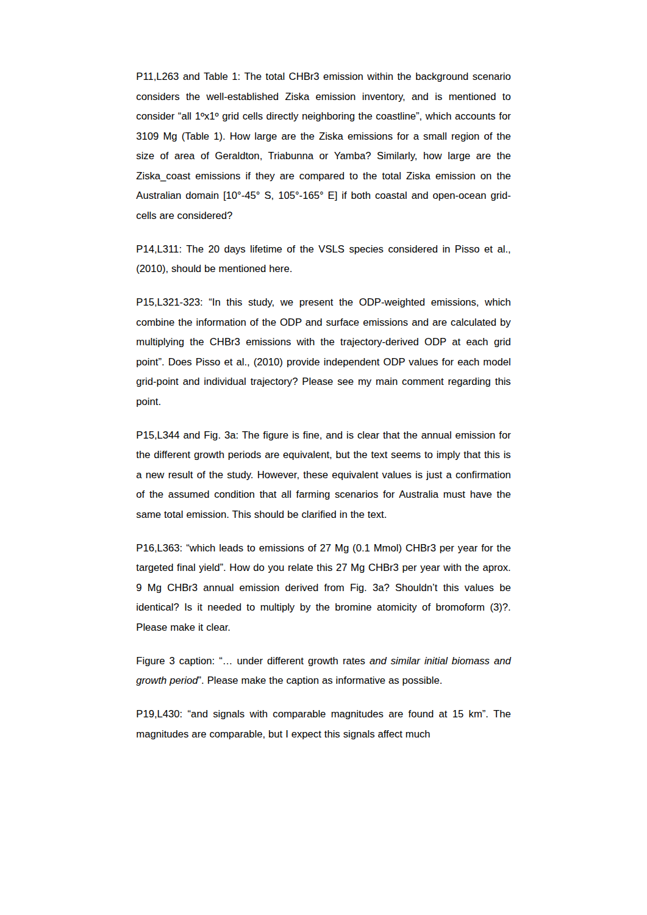P11,L263 and Table 1: The total CHBr3 emission within the background scenario considers the well-established Ziska emission inventory, and is mentioned to consider “all 1ºx1º grid cells directly neighboring the coastline”, which accounts for 3109 Mg (Table 1). How large are the Ziska emissions for a small region of the size of area of Geraldton, Triabunna or Yamba? Similarly, how large are the Ziska_coast emissions if they are compared to the total Ziska emission on the Australian domain [10°-45° S, 105°-165° E] if both coastal and open-ocean grid-cells are considered?
P14,L311: The 20 days lifetime of the VSLS species considered in Pisso et al., (2010), should be mentioned here.
P15,L321-323: “In this study, we present the ODP-weighted emissions, which combine the information of the ODP and surface emissions and are calculated by multiplying the CHBr3 emissions with the trajectory-derived ODP at each grid point”. Does Pisso et al., (2010) provide independent ODP values for each model grid-point and individual trajectory? Please see my main comment regarding this point.
P15,L344 and Fig. 3a: The figure is fine, and is clear that the annual emission for the different growth periods are equivalent, but the text seems to imply that this is a new result of the study. However, these equivalent values is just a confirmation of the assumed condition that all farming scenarios for Australia must have the same total emission. This should be clarified in the text.
P16,L363: “which leads to emissions of 27 Mg (0.1 Mmol) CHBr3 per year for the targeted final yield”. How do you relate this 27 Mg CHBr3 per year with the aprox. 9 Mg CHBr3 annual emission derived from Fig. 3a? Shouldn’t this values be identical? Is it needed to multiply by the bromine atomicity of bromoform (3)?. Please make it clear.
Figure 3 caption: “… under different growth rates and similar initial biomass and growth period”. Please make the caption as informative as possible.
P19,L430: “and signals with comparable magnitudes are found at 15 km”. The magnitudes are comparable, but I expect this signals affect much